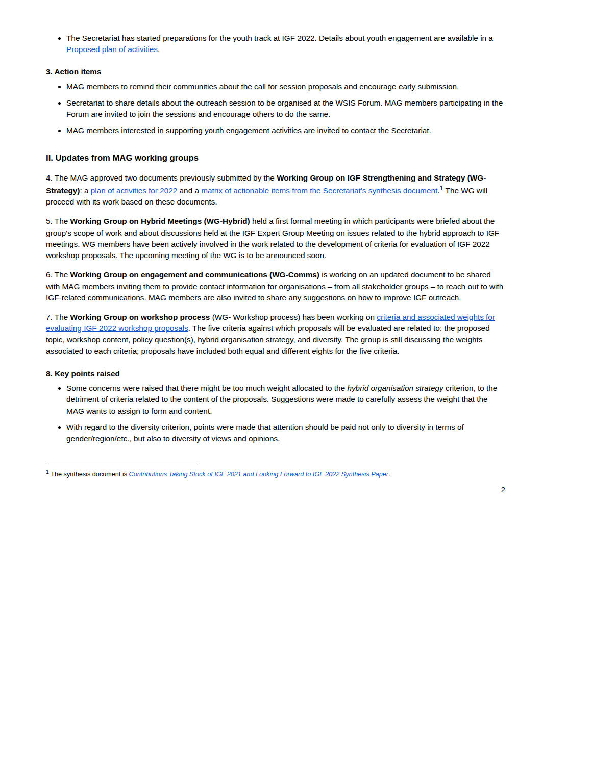The Secretariat has started preparations for the youth track at IGF 2022. Details about youth engagement are available in a Proposed plan of activities.
3. Action items
MAG members to remind their communities about the call for session proposals and encourage early submission.
Secretariat to share details about the outreach session to be organised at the WSIS Forum. MAG members participating in the Forum are invited to join the sessions and encourage others to do the same.
MAG members interested in supporting youth engagement activities are invited to contact the Secretariat.
II. Updates from MAG working groups
4. The MAG approved two documents previously submitted by the Working Group on IGF Strengthening and Strategy (WG-Strategy): a plan of activities for 2022 and a matrix of actionable items from the Secretariat's synthesis document.1 The WG will proceed with its work based on these documents.
5. The Working Group on Hybrid Meetings (WG-Hybrid) held a first formal meeting in which participants were briefed about the group's scope of work and about discussions held at the IGF Expert Group Meeting on issues related to the hybrid approach to IGF meetings. WG members have been actively involved in the work related to the development of criteria for evaluation of IGF 2022 workshop proposals. The upcoming meeting of the WG is to be announced soon.
6. The Working Group on engagement and communications (WG-Comms) is working on an updated document to be shared with MAG members inviting them to provide contact information for organisations – from all stakeholder groups – to reach out to with IGF-related communications. MAG members are also invited to share any suggestions on how to improve IGF outreach.
7. The Working Group on workshop process (WG- Workshop process) has been working on criteria and associated weights for evaluating IGF 2022 workshop proposals. The five criteria against which proposals will be evaluated are related to: the proposed topic, workshop content, policy question(s), hybrid organisation strategy, and diversity. The group is still discussing the weights associated to each criteria; proposals have included both equal and different eights for the five criteria.
8. Key points raised
Some concerns were raised that there might be too much weight allocated to the hybrid organisation strategy criterion, to the detriment of criteria related to the content of the proposals. Suggestions were made to carefully assess the weight that the MAG wants to assign to form and content.
With regard to the diversity criterion, points were made that attention should be paid not only to diversity in terms of gender/region/etc., but also to diversity of views and opinions.
1 The synthesis document is Contributions Taking Stock of IGF 2021 and Looking Forward to IGF 2022 Synthesis Paper.
2